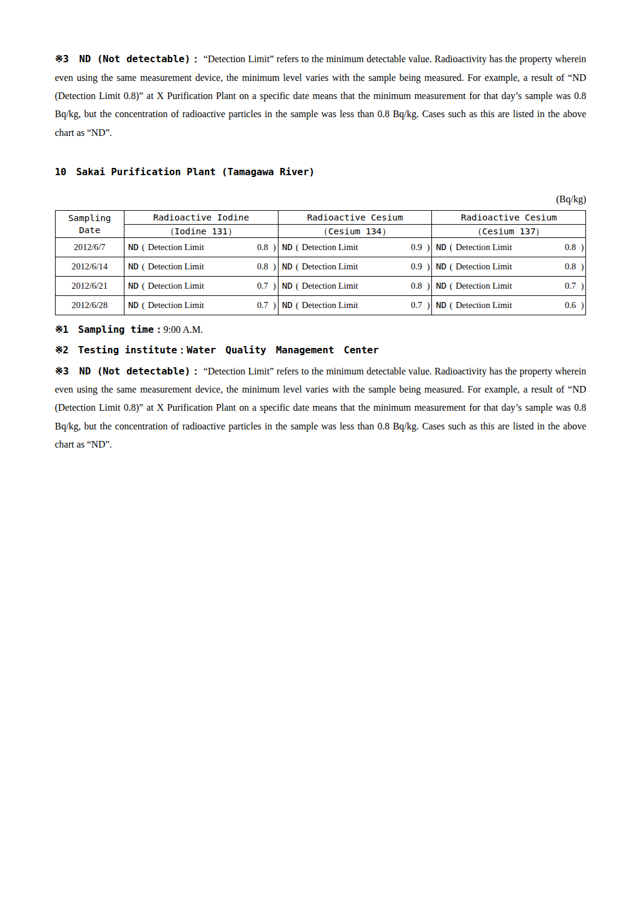※3　ND (Not detectable)： “Detection Limit” refers to the minimum detectable value. Radioactivity has the property wherein even using the same measurement device, the minimum level varies with the sample being measured. For example, a result of “ND (Detection Limit 0.8)” at X Purification Plant on a specific date means that the minimum measurement for that day’s sample was 0.8 Bq/kg, but the concentration of radioactive particles in the sample was less than 0.8 Bq/kg. Cases such as this are listed in the above chart as “ND”.
10　Sakai Purification Plant (Tamagawa River)
(Bq/kg)
| Sampling Date | Radioactive Iodine | Radioactive Cesium | Radioactive Cesium |
| --- | --- | --- | --- |
| （Iodine 131） | （Cesium 134） | （Cesium 137） |
| 2012/6/7 | ND ( Detection Limit 0.8 ) | ND ( Detection Limit 0.9 ) | ND ( Detection Limit 0.8 ) |
| 2012/6/14 | ND ( Detection Limit 0.8 ) | ND ( Detection Limit 0.9 ) | ND ( Detection Limit 0.8 ) |
| 2012/6/21 | ND ( Detection Limit 0.7 ) | ND ( Detection Limit 0.8 ) | ND ( Detection Limit 0.7 ) |
| 2012/6/28 | ND ( Detection Limit 0.7 ) | ND ( Detection Limit 0.7 ) | ND ( Detection Limit 0.6 ) |
※1　Sampling time：9:00 A.M.
※2　Testing institute：Water　Quality　Management　Center
※3　ND (Not detectable)： “Detection Limit” refers to the minimum detectable value. Radioactivity has the property wherein even using the same measurement device, the minimum level varies with the sample being measured. For example, a result of “ND (Detection Limit 0.8)” at X Purification Plant on a specific date means that the minimum measurement for that day’s sample was 0.8 Bq/kg, but the concentration of radioactive particles in the sample was less than 0.8 Bq/kg. Cases such as this are listed in the above chart as “ND”.